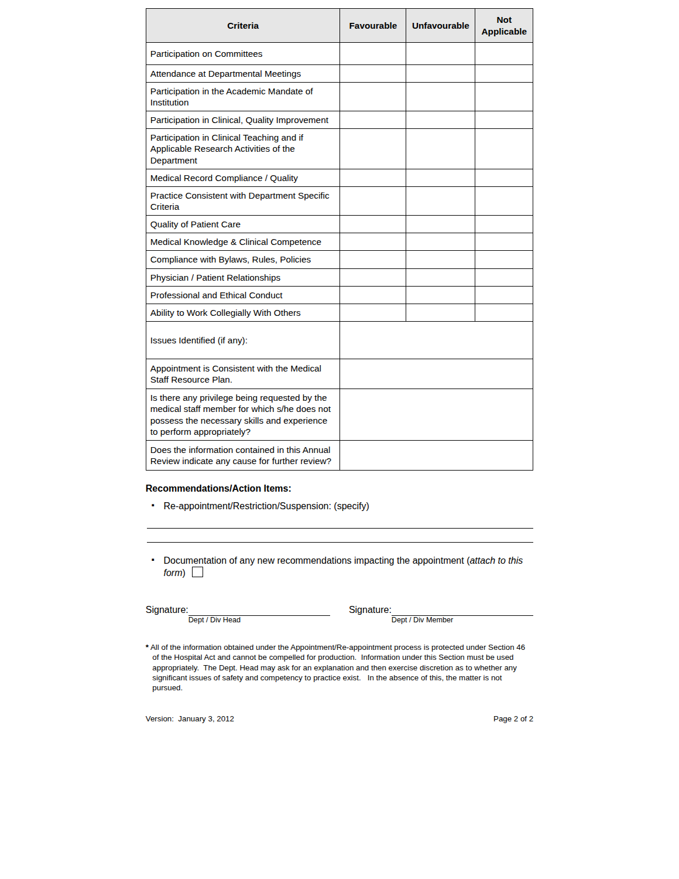| Criteria | Favourable | Unfavourable | Not Applicable |
| --- | --- | --- | --- |
| Participation on Committees | | | |
| Attendance at Departmental Meetings | | | |
| Participation in the Academic Mandate of Institution | | | |
| Participation in Clinical, Quality Improvement | | | |
| Participation in Clinical Teaching and if Applicable Research Activities of the Department | | | |
| Medical Record Compliance / Quality | | | |
| Practice Consistent with Department Specific Criteria | | | |
| Quality of Patient Care | | | |
| Medical Knowledge & Clinical Competence | | | |
| Compliance with Bylaws, Rules, Policies | | | |
| Physician / Patient Relationships | | | |
| Professional and Ethical Conduct | | | |
| Ability to Work Collegially With Others | | | |
| Issues Identified (if any): | |
| Appointment is Consistent with the Medical Staff Resource Plan. | |
| Is there any privilege being requested by the medical staff member for which s/he does not possess the necessary skills and experience to perform appropriately? | |
| Does the information contained in this Annual Review indicate any cause for further review? | |
Recommendations/Action Items:
Re-appointment/Restriction/Suspension: (specify)
Documentation of any new recommendations impacting the appointment (attach to this form)
| Signature: | | | Signature: | |
| | Dept / Div Head | | | Dept / Div Member |
* All of the information obtained under the Appointment/Re-appointment process is protected under Section 46 of the Hospital Act and cannot be compelled for production. Information under this Section must be used appropriately. The Dept. Head may ask for an explanation and then exercise discretion as to whether any significant issues of safety and competency to practice exist. In the absence of this, the matter is not pursued.
Version: January 3, 2012 Page 2 of 2